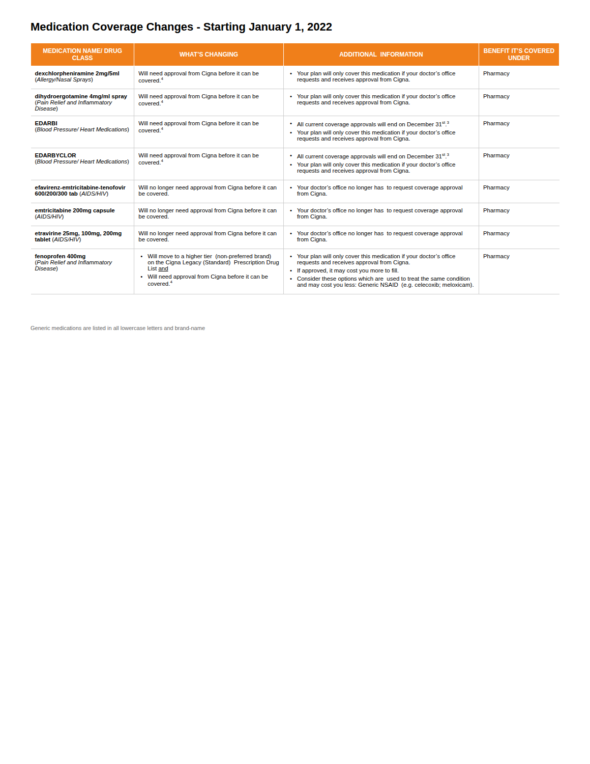Medication Coverage Changes - Starting January 1, 2022
| MEDICATION NAME/ DRUG CLASS | WHAT’S CHANGING | ADDITIONAL INFORMATION | BENEFIT IT’S COVERED UNDER |
| --- | --- | --- | --- |
| dexchlorpheniramine 2mg/5ml ( Allergy/Nasal Sprays ) | Will need approval from Cigna before it can be covered. 4 | Your plan will only cover this medication if your doctor’s office requests and receives approval from Cigna. | Pharmacy |
| dihydroergotamine 4mg/ml spray ( Pain Relief and Inflammatory Disease ) | Will need approval from Cigna before it can be covered. 4 | Your plan will only cover this medication if your doctor’s office requests and receives approval from Cigna. | Pharmacy |
| EDARBI ( Blood Pressure/ Heart Medications ) | Will need approval from Cigna before it can be covered. 4 | All current coverage approvals will end on December 31 st . 3 Your plan will only cover this medication if your doctor’s office requests and receives approval from Cigna. | Pharmacy |
| EDARBYCLOR ( Blood Pressure/ Heart Medications ) | Will need approval from Cigna before it can be covered. 4 | All current coverage approvals will end on December 31 st . 3 Your plan will only cover this medication if your doctor’s office requests and receives approval from Cigna. | Pharmacy |
| efavirenz-emtricitabine-tenofovir 600/200/300 tab ( AIDS/HIV ) | Will no longer need approval from Cigna before it can be covered. | Your doctor’s office no longer has to request coverage approval from Cigna. | Pharmacy |
| emtricitabine 200mg capsule ( AIDS/HIV ) | Will no longer need approval from Cigna before it can be covered. | Your doctor’s office no longer has to request coverage approval from Cigna. | Pharmacy |
| etravirine 25mg, 100mg, 200mg tablet ( AIDS/HIV ) | Will no longer need approval from Cigna before it can be covered. | Your doctor’s office no longer has to request coverage approval from Cigna. | Pharmacy |
| fenoprofen 400mg ( Pain Relief and Inflammatory Disease ) | Will move to a higher tier (non-preferred brand) on the Cigna Legacy (Standard) Prescription Drug List and Will need approval from Cigna before it can be covered. 4 | Your plan will only cover this medication if your doctor’s office requests and receives approval from Cigna. If approved, it may cost you more to fill. Consider these options which are used to treat the same condition and may cost you less: Generic NSAID (e.g. celecoxib; meloxicam). | Pharmacy |
Generic medications are listed in all lowercase letters and brand-name